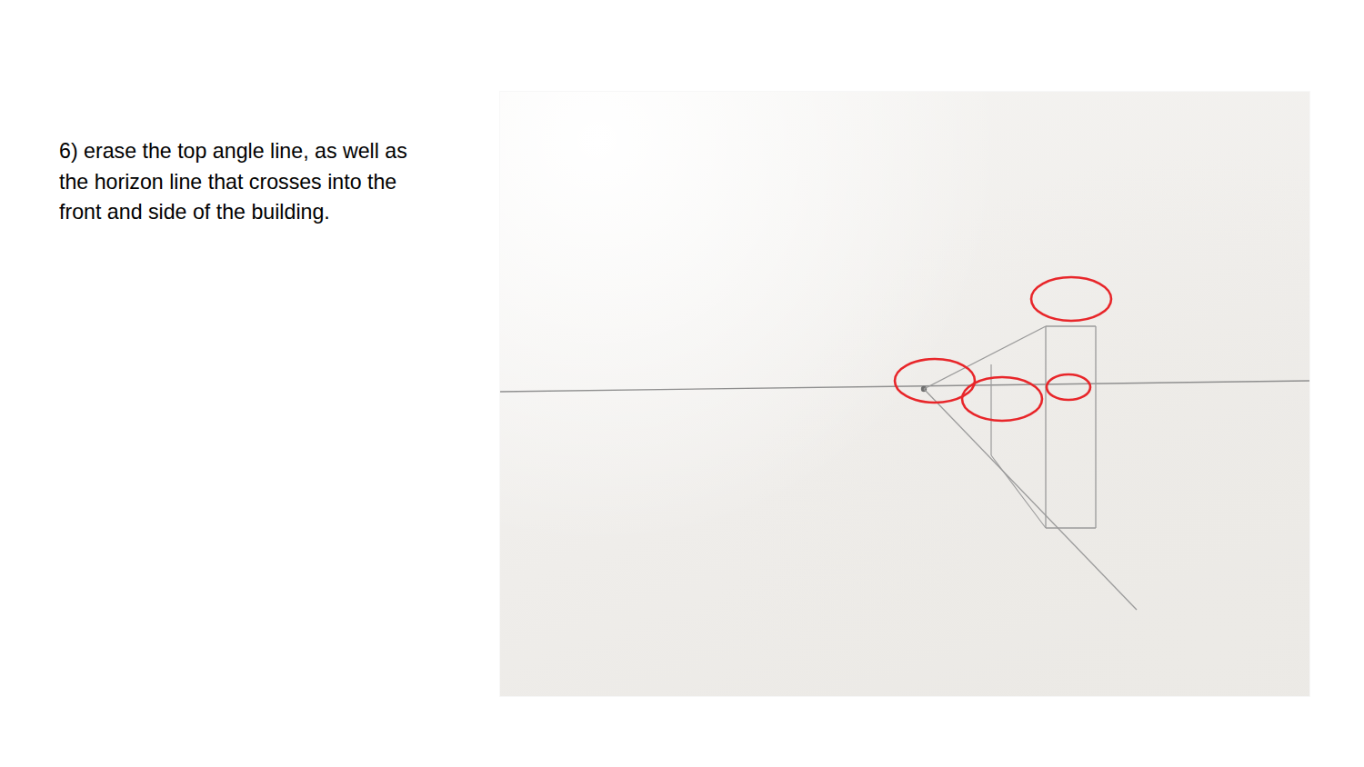6) erase the top angle line, as well as the horizon line that crosses into the front and side of the building.